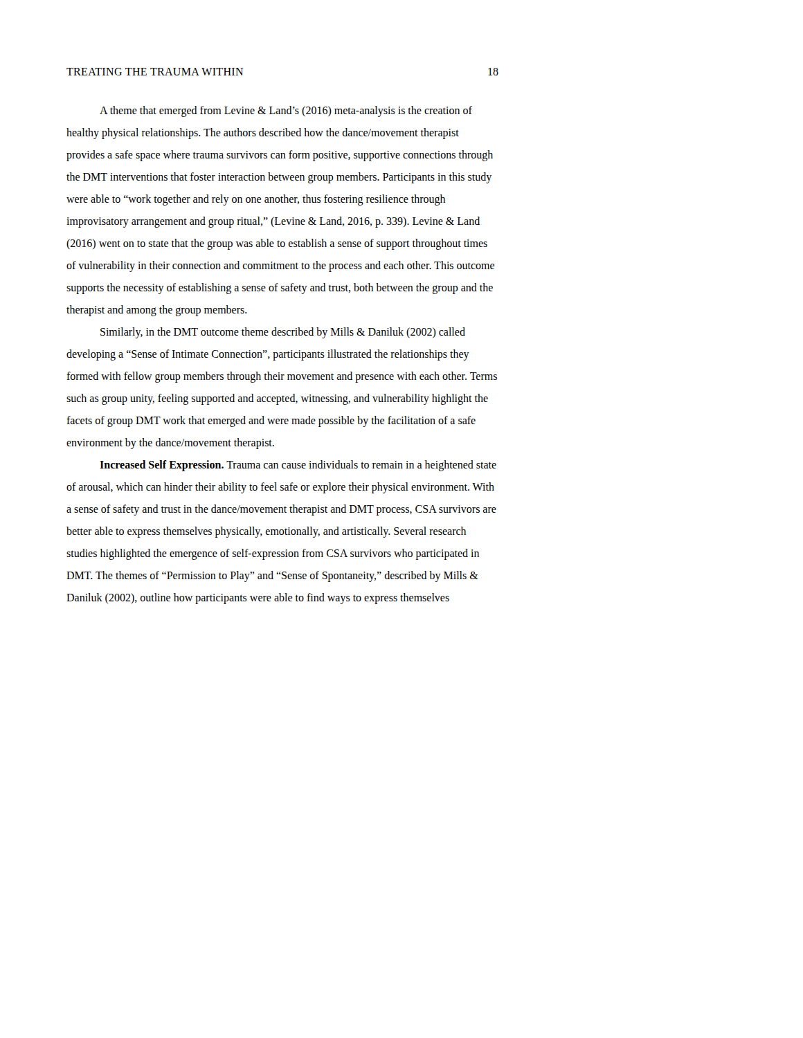Treating the Trauma Within 18
A theme that emerged from Levine & Land’s (2016) meta-analysis is the creation of healthy physical relationships. The authors described how the dance/movement therapist provides a safe space where trauma survivors can form positive, supportive connections through the DMT interventions that foster interaction between group members. Participants in this study were able to “work together and rely on one another, thus fostering resilience through improvisatory arrangement and group ritual,” (Levine & Land, 2016, p. 339). Levine & Land (2016) went on to state that the group was able to establish a sense of support throughout times of vulnerability in their connection and commitment to the process and each other. This outcome supports the necessity of establishing a sense of safety and trust, both between the group and the therapist and among the group members.
Similarly, in the DMT outcome theme described by Mills & Daniluk (2002) called developing a “Sense of Intimate Connection”, participants illustrated the relationships they formed with fellow group members through their movement and presence with each other. Terms such as group unity, feeling supported and accepted, witnessing, and vulnerability highlight the facets of group DMT work that emerged and were made possible by the facilitation of a safe environment by the dance/movement therapist.
Increased Self Expression. Trauma can cause individuals to remain in a heightened state of arousal, which can hinder their ability to feel safe or explore their physical environment. With a sense of safety and trust in the dance/movement therapist and DMT process, CSA survivors are better able to express themselves physically, emotionally, and artistically. Several research studies highlighted the emergence of self-expression from CSA survivors who participated in DMT. The themes of “Permission to Play” and “Sense of Spontaneity,” described by Mills & Daniluk (2002), outline how participants were able to find ways to express themselves